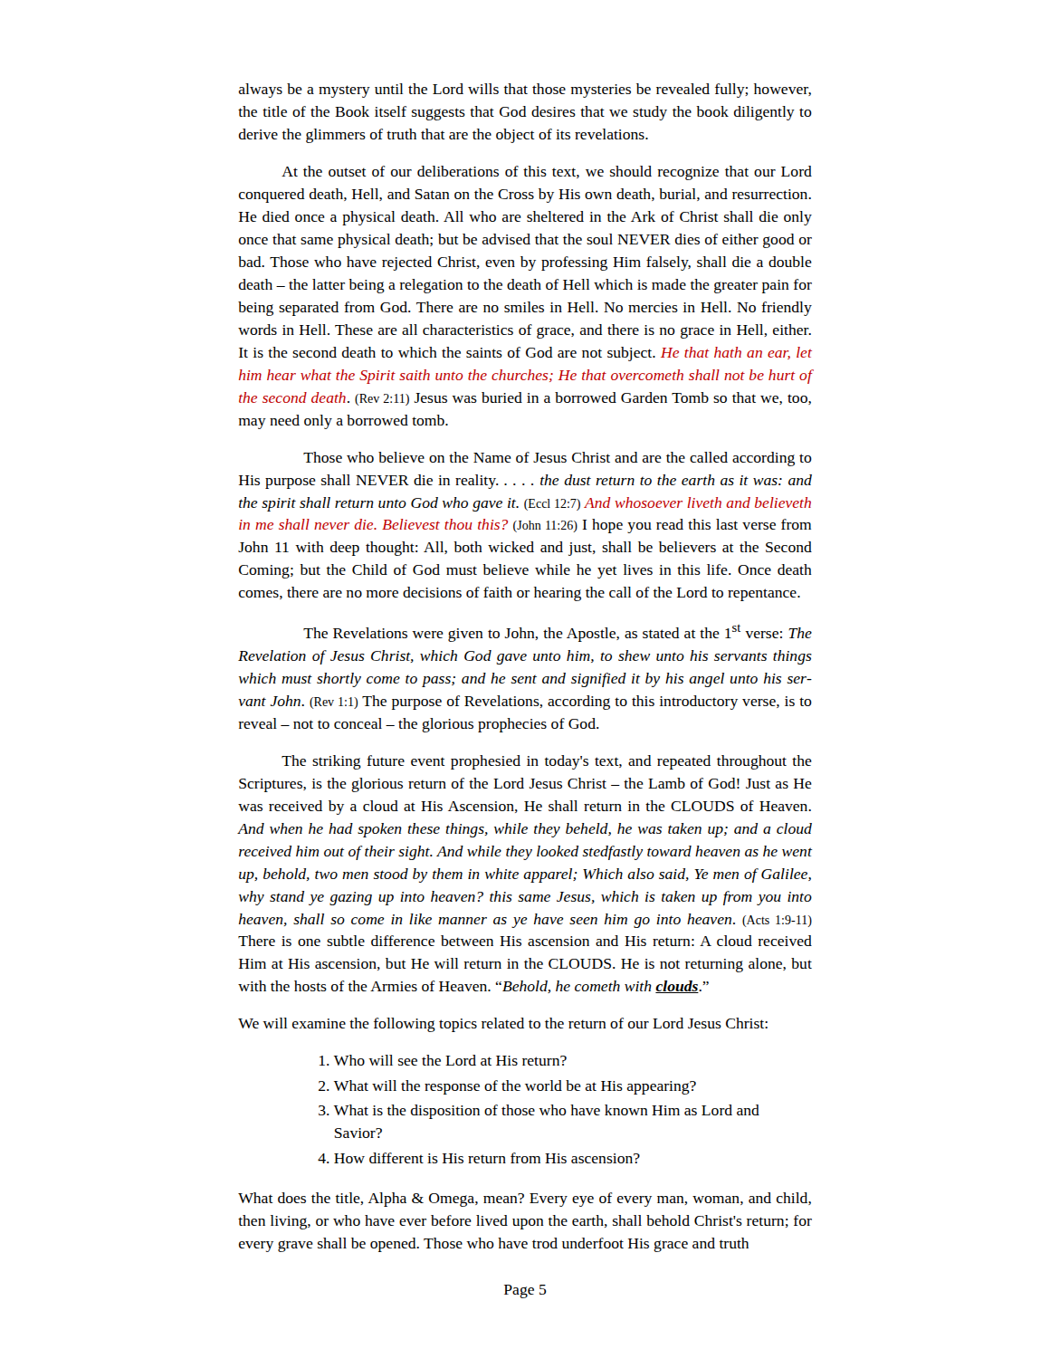always be a mystery until the Lord wills that those mysteries be revealed fully; however, the title of the Book itself suggests that God desires that we study the book diligently to derive the glimmers of truth that are the object of its revelations.
At the outset of our deliberations of this text, we should recognize that our Lord conquered death, Hell, and Satan on the Cross by His own death, burial, and resurrection. He died once a physical death. All who are sheltered in the Ark of Christ shall die only once that same physical death; but be advised that the soul NEVER dies of either good or bad. Those who have rejected Christ, even by professing Him falsely, shall die a double death – the latter being a relegation to the death of Hell which is made the greater pain for being separated from God. There are no smiles in Hell. No mercies in Hell. No friendly words in Hell. These are all characteristics of grace, and there is no grace in Hell, either. It is the second death to which the saints of God are not subject. He that hath an ear, let him hear what the Spirit saith unto the churches; He that overcometh shall not be hurt of the second death. (Rev 2:11) Jesus was buried in a borrowed Garden Tomb so that we, too, may need only a borrowed tomb.
Those who believe on the Name of Jesus Christ and are the called according to His purpose shall NEVER die in reality. . . . . the dust return to the earth as it was: and the spirit shall return unto God who gave it. (Eccl 12:7) And whosoever liveth and believeth in me shall never die. Believest thou this? (John 11:26) I hope you read this last verse from John 11 with deep thought: All, both wicked and just, shall be believers at the Second Coming; but the Child of God must believe while he yet lives in this life. Once death comes, there are no more decisions of faith or hearing the call of the Lord to repentance.
The Revelations were given to John, the Apostle, as stated at the 1st verse: The Revelation of Jesus Christ, which God gave unto him, to shew unto his servants things which must shortly come to pass; and he sent and signified it by his angel unto his servant John. (Rev 1:1) The purpose of Revelations, according to this introductory verse, is to reveal – not to conceal – the glorious prophecies of God.
The striking future event prophesied in today's text, and repeated throughout the Scriptures, is the glorious return of the Lord Jesus Christ – the Lamb of God! Just as He was received by a cloud at His Ascension, He shall return in the CLOUDS of Heaven. And when he had spoken these things, while they beheld, he was taken up; and a cloud received him out of their sight. And while they looked stedfastly toward heaven as he went up, behold, two men stood by them in white apparel; Which also said, Ye men of Galilee, why stand ye gazing up into heaven? this same Jesus, which is taken up from you into heaven, shall so come in like manner as ye have seen him go into heaven. (Acts 1:9-11) There is one subtle difference between His ascension and His return: A cloud received Him at His ascension, but He will return in the CLOUDS. He is not returning alone, but with the hosts of the Armies of Heaven. “Behold, he cometh with clouds.”
We will examine the following topics related to the return of our Lord Jesus Christ:
Who will see the Lord at His return?
What will the response of the world be at His appearing?
What is the disposition of those who have known Him as Lord and Savior?
How different is His return from His ascension?
What does the title, Alpha & Omega, mean? Every eye of every man, woman, and child, then living, or who have ever before lived upon the earth, shall behold Christ's return; for every grave shall be opened. Those who have trod underfoot His grace and truth
Page 5